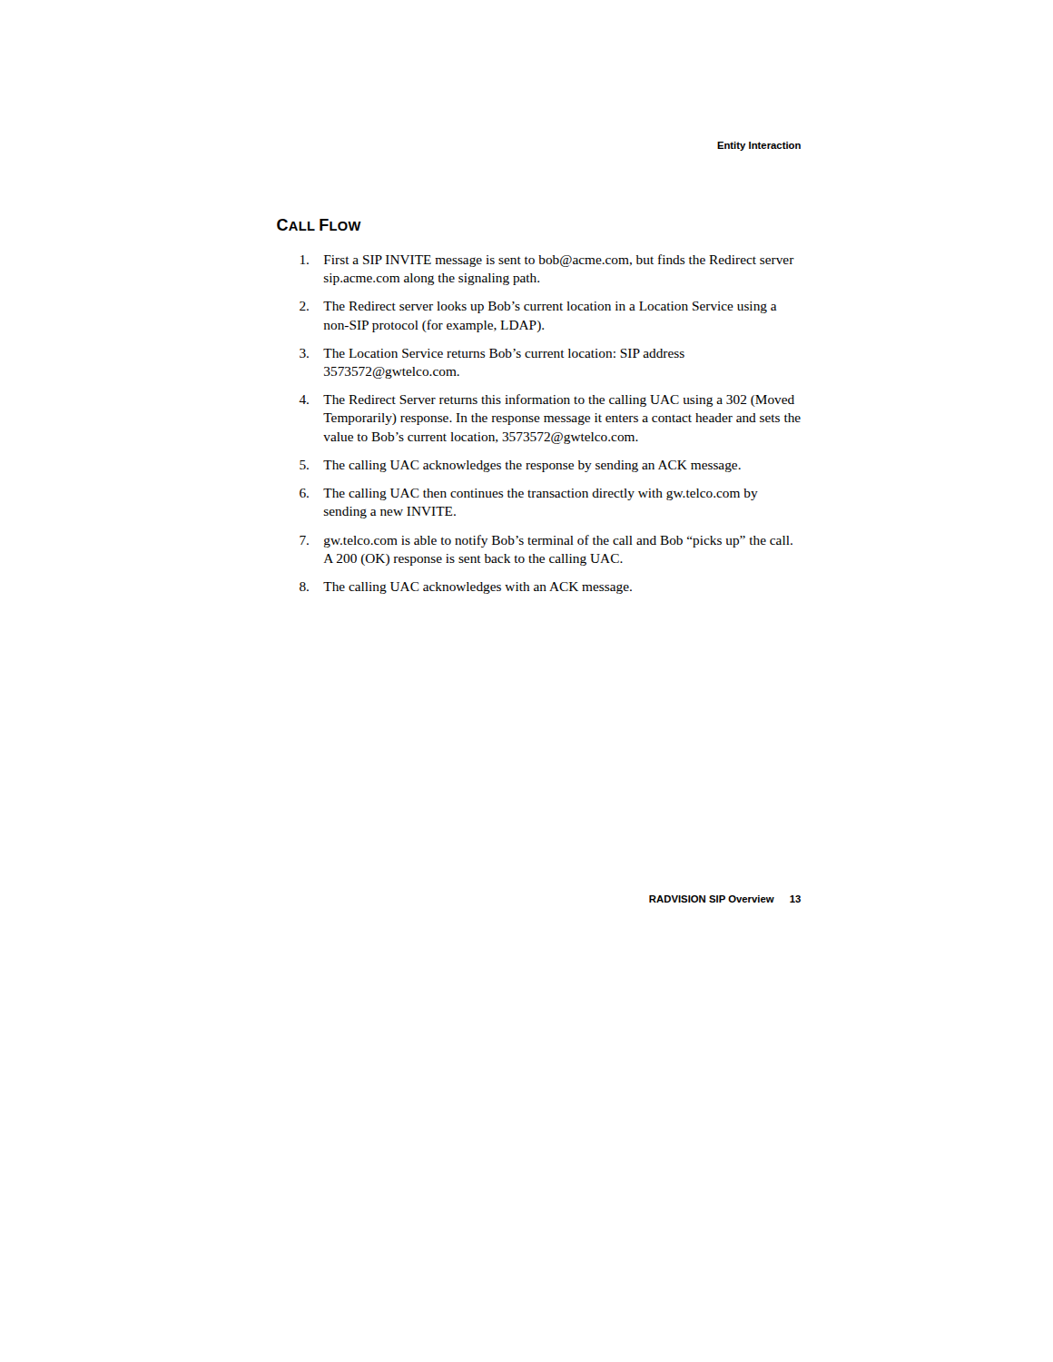Entity Interaction
CALL FLOW
First a SIP INVITE message is sent to bob@acme.com, but finds the Redirect server sip.acme.com along the signaling path.
The Redirect server looks up Bob’s current location in a Location Service using a non-SIP protocol (for example, LDAP).
The Location Service returns Bob’s current location: SIP address 3573572@gwtelco.com.
The Redirect Server returns this information to the calling UAC using a 302 (Moved Temporarily) response. In the response message it enters a contact header and sets the value to Bob’s current location, 3573572@gwtelco.com.
The calling UAC acknowledges the response by sending an ACK message.
The calling UAC then continues the transaction directly with gw.telco.com by sending a new INVITE.
gw.telco.com is able to notify Bob’s terminal of the call and Bob “picks up” the call. A 200 (OK) response is sent back to the calling UAC.
The calling UAC acknowledges with an ACK message.
RADVISION SIP Overview13